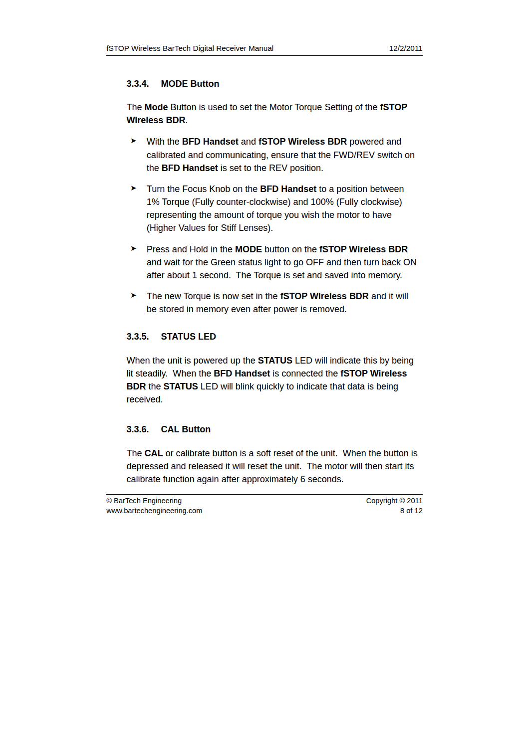fSTOP Wireless BarTech Digital Receiver Manual
12/2/2011
3.3.4. MODE Button
The Mode Button is used to set the Motor Torque Setting of the fSTOP Wireless BDR.
With the BFD Handset and fSTOP Wireless BDR powered and calibrated and communicating, ensure that the FWD/REV switch on the BFD Handset is set to the REV position.
Turn the Focus Knob on the BFD Handset to a position between 1% Torque (Fully counter-clockwise) and 100% (Fully clockwise) representing the amount of torque you wish the motor to have (Higher Values for Stiff Lenses).
Press and Hold in the MODE button on the fSTOP Wireless BDR and wait for the Green status light to go OFF and then turn back ON after about 1 second. The Torque is set and saved into memory.
The new Torque is now set in the fSTOP Wireless BDR and it will be stored in memory even after power is removed.
3.3.5. STATUS LED
When the unit is powered up the STATUS LED will indicate this by being lit steadily. When the BFD Handset is connected the fSTOP Wireless BDR the STATUS LED will blink quickly to indicate that data is being received.
3.3.6. CAL Button
The CAL or calibrate button is a soft reset of the unit. When the button is depressed and released it will reset the unit. The motor will then start its calibrate function again after approximately 6 seconds.
© BarTech Engineering
www.bartechengineering.com
Copyright © 2011
8 of 12